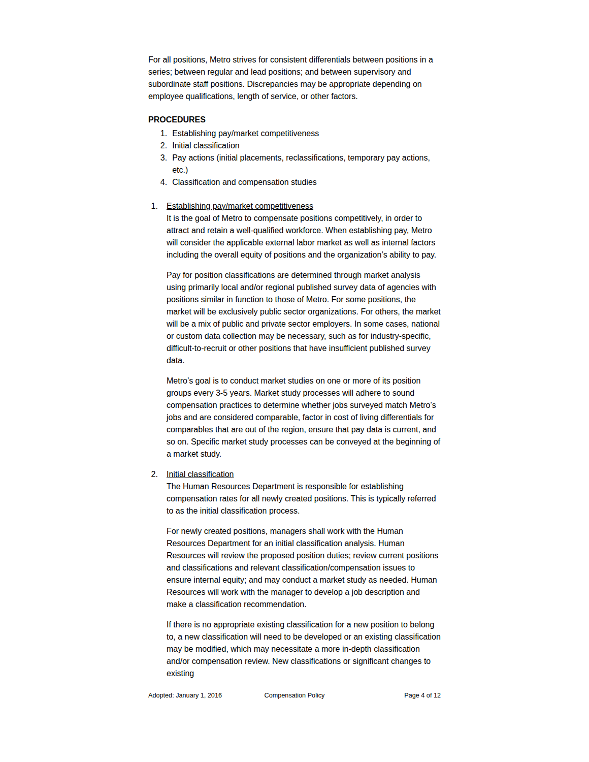For all positions, Metro strives for consistent differentials between positions in a series; between regular and lead positions; and between supervisory and subordinate staff positions. Discrepancies may be appropriate depending on employee qualifications, length of service, or other factors.
PROCEDURES
Establishing pay/market competitiveness
Initial classification
Pay actions (initial placements, reclassifications, temporary pay actions, etc.)
Classification and compensation studies
1.
Establishing pay/market competitiveness
It is the goal of Metro to compensate positions competitively, in order to attract and retain a well-qualified workforce. When establishing pay, Metro will consider the applicable external labor market as well as internal factors including the overall equity of positions and the organization’s ability to pay.
Pay for position classifications are determined through market analysis using primarily local and/or regional published survey data of agencies with positions similar in function to those of Metro. For some positions, the market will be exclusively public sector organizations. For others, the market will be a mix of public and private sector employers. In some cases, national or custom data collection may be necessary, such as for industry-specific, difficult-to-recruit or other positions that have insufficient published survey data.
Metro’s goal is to conduct market studies on one or more of its position groups every 3-5 years. Market study processes will adhere to sound compensation practices to determine whether jobs surveyed match Metro’s jobs and are considered comparable, factor in cost of living differentials for comparables that are out of the region, ensure that pay data is current, and so on. Specific market study processes can be conveyed at the beginning of a market study.
2.
Initial classification
The Human Resources Department is responsible for establishing compensation rates for all newly created positions. This is typically referred to as the initial classification process.
For newly created positions, managers shall work with the Human Resources Department for an initial classification analysis. Human Resources will review the proposed position duties; review current positions and classifications and relevant classification/compensation issues to ensure internal equity; and may conduct a market study as needed. Human Resources will work with the manager to develop a job description and make a classification recommendation.
If there is no appropriate existing classification for a new position to belong to, a new classification will need to be developed or an existing classification may be modified, which may necessitate a more in-depth classification and/or compensation review. New classifications or significant changes to existing
Adopted: January 1, 2016
Compensation Policy
Page 4 of 12